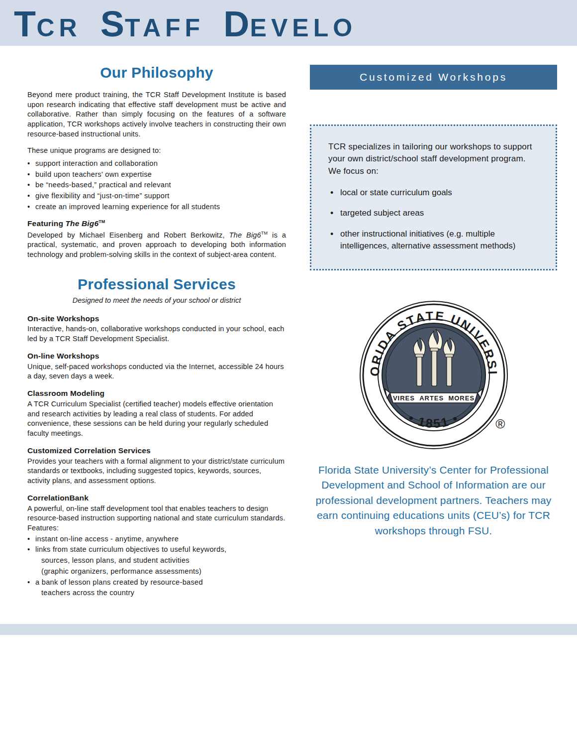TCR STAFF DEVELO
Our Philosophy
Beyond mere product training, the TCR Staff Development Institute is based upon research indicating that effective staff development must be active and collaborative. Rather than simply focusing on the features of a software application, TCR workshops actively involve teachers in constructing their own resource-based instructional units.
These unique programs are designed to:
support interaction and collaboration
build upon teachers' own expertise
be “needs-based,” practical and relevant
give flexibility and “just-on-time” support
create an improved learning experience for all students
Featuring The Big6 TM
Developed by Michael Eisenberg and Robert Berkowitz, The Big6 TM is a practical, systematic, and proven approach to developing both information technology and problem-solving skills in the context of subject-area content.
Professional Services
Designed to meet the needs of your school or district
On-site Workshops
Interactive, hands-on, collaborative workshops conducted in your school, each led by a TCR Staff Development Specialist.
On-line Workshops
Unique, self-paced workshops conducted via the Internet, accessible 24 hours a day, seven days a week.
Classroom Modeling
A TCR Curriculum Specialist (certified teacher) models effective orientation and research activities by leading a real class of students. For added convenience, these sessions can be held during your regularly scheduled faculty meetings.
Customized Correlation Services
Provides your teachers with a formal alignment to your district/state curriculum standards or textbooks, including suggested topics, keywords, sources, activity plans, and assessment options.
CorrelationBank
A powerful, on-line staff development tool that enables teachers to design resource-based instruction supporting national and state curriculum standards. Features:
instant on-line access - anytime, anywhere
links from state curriculum objectives to useful keywords,
sources, lesson plans, and student activities
(graphic organizers, performance assessments)
a bank of lesson plans created by resource-based
teachers across the country
Customized Workshops
TCR specializes in tailoring our workshops to support your own district/school staff development program. We focus on:
local or state curriculum goals
targeted subject areas
other instructional initiatives (e.g. multiple intelligences, alternative assessment methods)
VIRES ARTES MORES FLORIDA STATE UNIVERSITY • 1851 • ®
Florida State University’s Center for Professional Development and School of Information are our professional development partners. Teachers may earn continuing educations units (CEU’s) for TCR workshops through FSU.